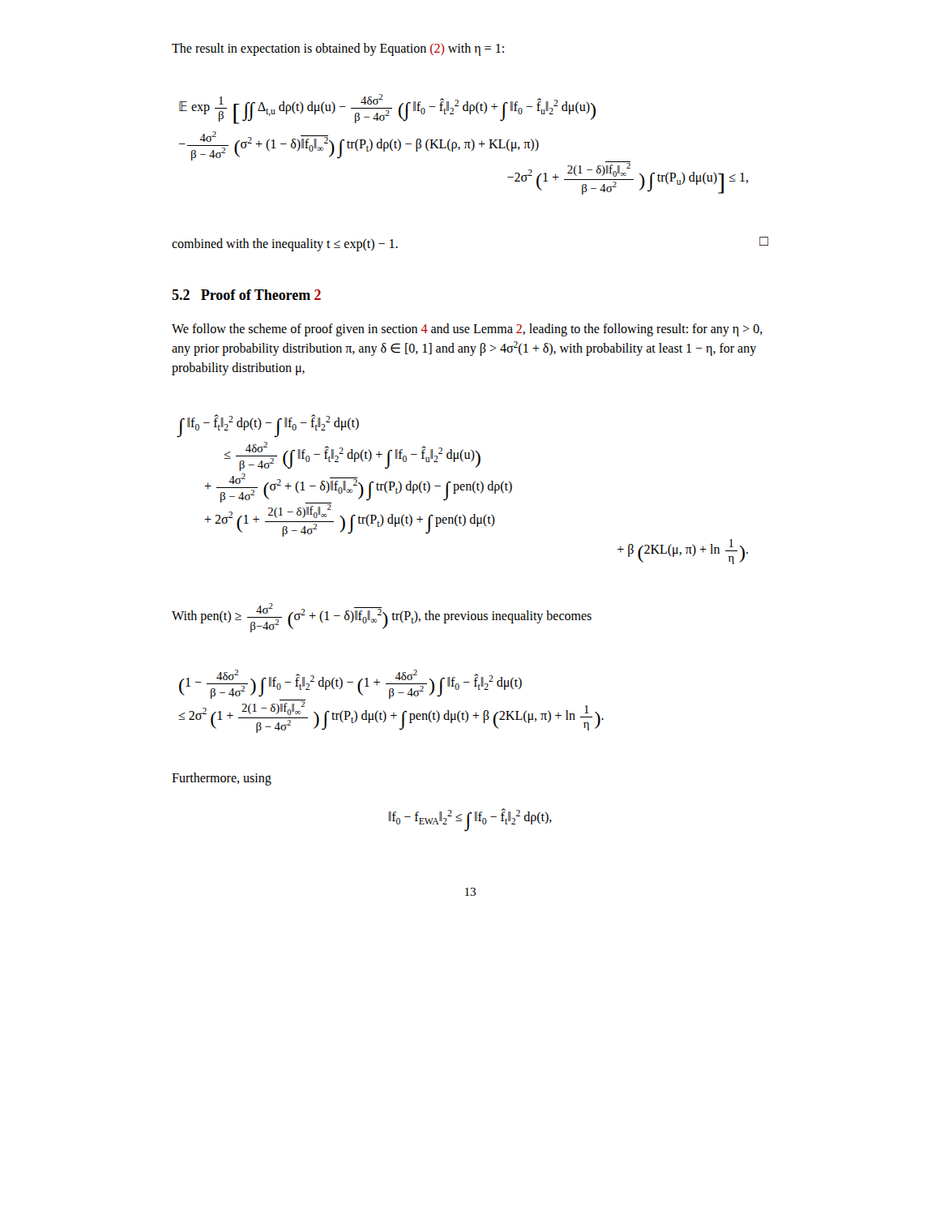The result in expectation is obtained by Equation (2) with η = 1:
𝔼 exp 1 β [ ∫∫ Δt,u dρ(t) dμ(u) − 4δσ2 β − 4σ2 (∫ ‖f0 − f̂t‖22 dρ(t) + ∫ ‖f0 − f̂u‖22 dμ(u)) −4σ2 β − 4σ2 (σ2 + (1 − δ)‖f0‖∞2) ∫ tr(Pt) dρ(t) − β (KL(ρ, π) + KL(μ, π)) −2σ2 (1 + 2(1 − δ)‖f0‖∞2 β − 4σ2 ) ∫ tr(Pu) dμ(u)] ≤ 1,
combined with the inequality t ≤ exp(t) − 1. □
5.2 Proof of Theorem 2
We follow the scheme of proof given in section 4 and use Lemma 2, leading to the following result: for any η > 0, any prior probability distribution π, any δ ∈ [0, 1] and any β > 4σ2(1 + δ), with probability at least 1 − η, for any probability distribution μ,
∫ ‖f0 − f̂t‖22 dρ(t) − ∫ ‖f0 − f̂t‖22 dμ(t) ≤ 4δσ2 β − 4σ2 (∫ ‖f0 − f̂t‖22 dρ(t) + ∫ ‖f0 − f̂u‖22 dμ(u)) + 4σ2 β − 4σ2 (σ2 + (1 − δ)‖f0‖∞2) ∫ tr(Pt) dρ(t) − ∫ pen(t) dρ(t) + 2σ2 (1 + 2(1 − δ)‖f0‖∞2 β − 4σ2 ) ∫ tr(Pt) dμ(t) + ∫ pen(t) dμ(t) + β (2KL(μ, π) + ln 1 η).
With pen(t) ≥ 4σ2 β−4σ2 (σ2 + (1 − δ)‖f0‖∞2) tr(Pt), the previous inequality becomes
(1 − 4δσ2 β − 4σ2) ∫ ‖f0 − f̂t‖22 dρ(t) − (1 + 4δσ2 β − 4σ2) ∫ ‖f0 − f̂t‖22 dμ(t) ≤ 2σ2 (1 + 2(1 − δ)‖f0‖∞2 β − 4σ2 ) ∫ tr(Pt) dμ(t) + ∫ pen(t) dμ(t) + β (2KL(μ, π) + ln 1 η).
Furthermore, using
‖f0 − fEWA‖22 ≤ ∫ ‖f0 − f̂t‖22 dρ(t),
13